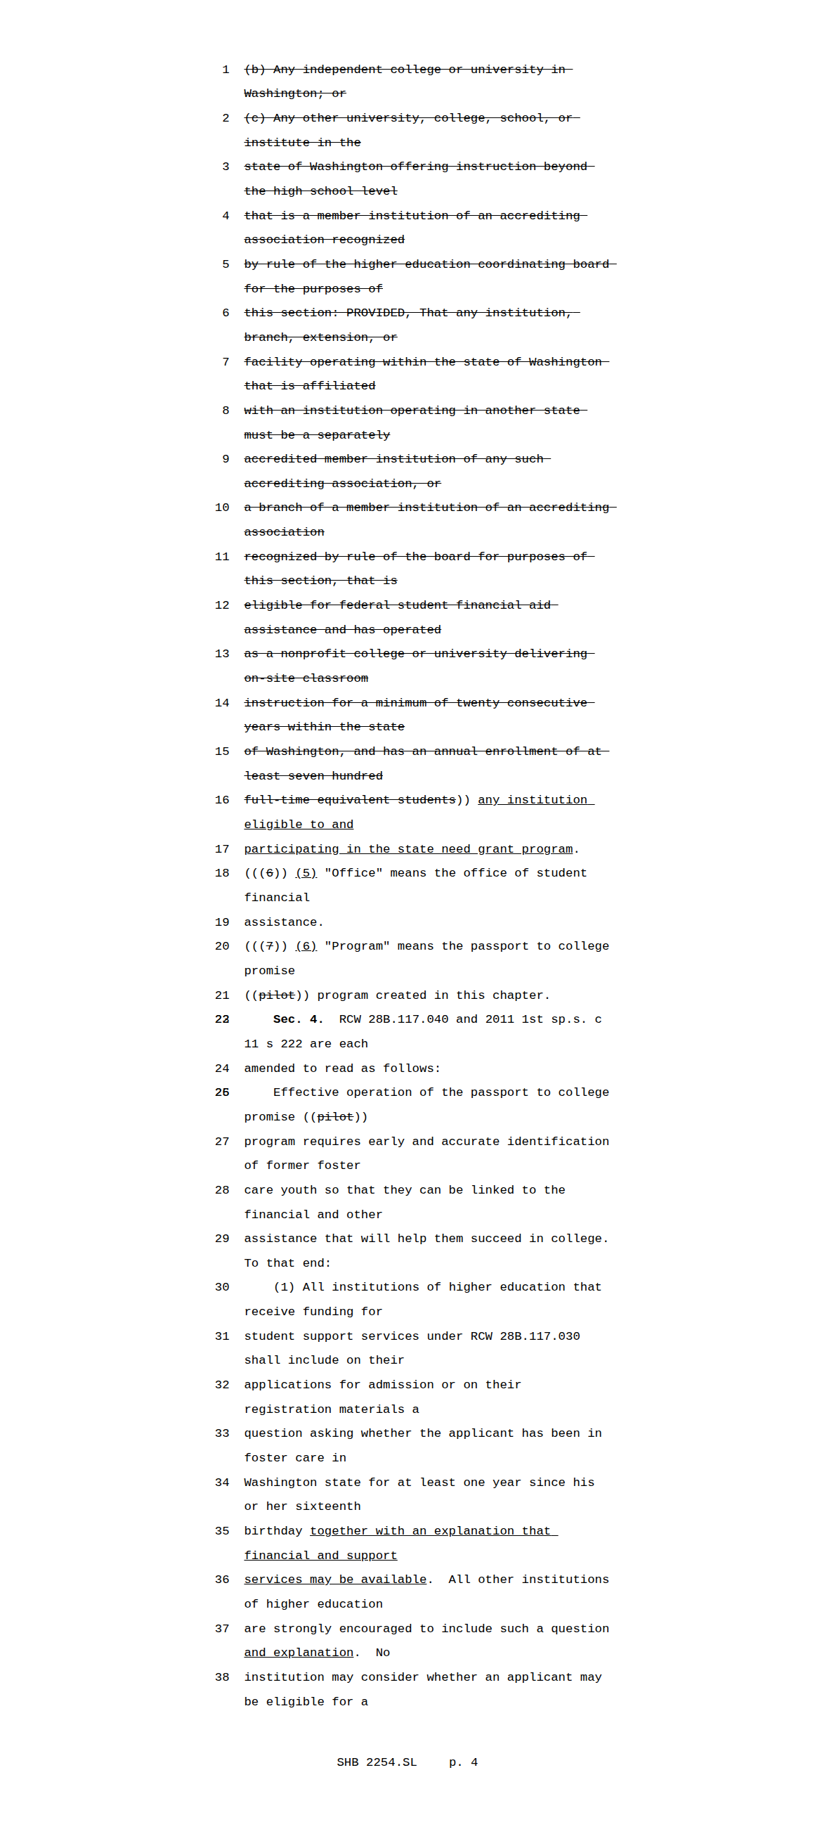(b) Any independent college or university in Washington; or
(c) Any other university, college, school, or institute in the
state of Washington offering instruction beyond the high school level
that is a member institution of an accrediting association recognized
by rule of the higher education coordinating board for the purposes of
this section: PROVIDED, That any institution, branch, extension, or
facility operating within the state of Washington that is affiliated
with an institution operating in another state must be a separately
accredited member institution of any such accrediting association, or
a branch of a member institution of an accrediting association
recognized by rule of the board for purposes of this section, that is
eligible for federal student financial aid assistance and has operated
as a nonprofit college or university delivering on-site classroom
instruction for a minimum of twenty consecutive years within the state
of Washington, and has an annual enrollment of at least seven hundred
full-time equivalent students)) any institution eligible to and
participating in the state need grant program.
(((6)) (5) "Office" means the office of student financial
assistance.
(((7)) (6) "Program" means the passport to college promise
((pilot)) program created in this chapter.
Sec. 4. RCW 28B.117.040 and 2011 1st sp.s. c 11 s 222 are each
amended to read as follows:
Effective operation of the passport to college promise ((pilot))
program requires early and accurate identification of former foster
care youth so that they can be linked to the financial and other
assistance that will help them succeed in college. To that end:
(1) All institutions of higher education that receive funding for
student support services under RCW 28B.117.030 shall include on their
applications for admission or on their registration materials a
question asking whether the applicant has been in foster care in
Washington state for at least one year since his or her sixteenth
birthday together with an explanation that financial and support
services may be available. All other institutions of higher education
are strongly encouraged to include such a question and explanation. No
institution may consider whether an applicant may be eligible for a
SHB 2254.SL p. 4